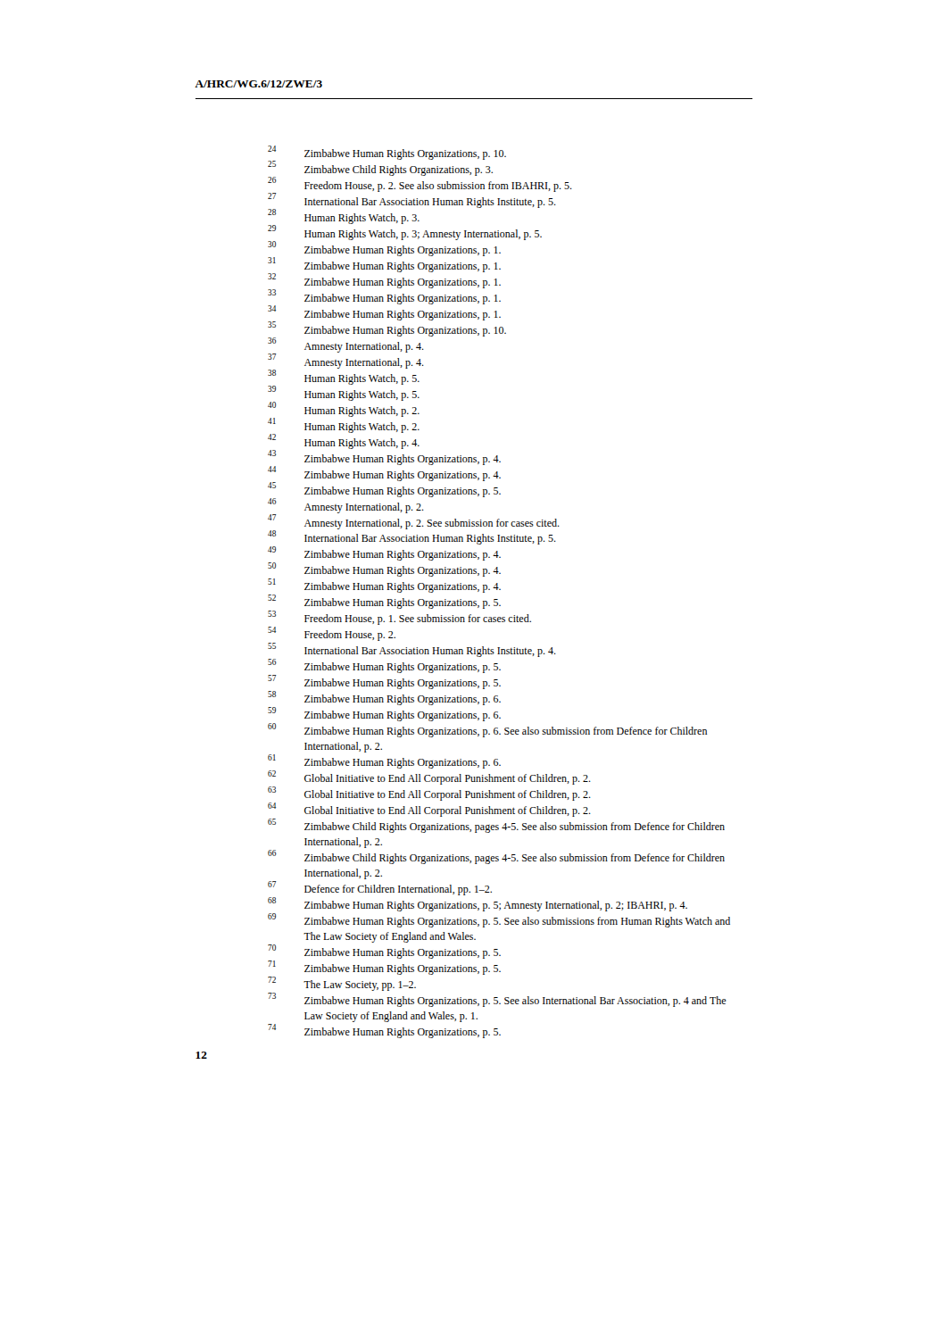A/HRC/WG.6/12/ZWE/3
Zimbabwe Human Rights Organizations, p. 10.
Zimbabwe Child Rights Organizations, p. 3.
Freedom House, p. 2. See also submission from IBAHRI, p. 5.
International Bar Association Human Rights Institute, p. 5.
Human Rights Watch, p. 3.
Human Rights Watch, p. 3; Amnesty International, p. 5.
Zimbabwe Human Rights Organizations, p. 1.
Zimbabwe Human Rights Organizations, p. 1.
Zimbabwe Human Rights Organizations, p. 1.
Zimbabwe Human Rights Organizations, p. 1.
Zimbabwe Human Rights Organizations, p. 1.
Zimbabwe Human Rights Organizations, p. 10.
Amnesty International, p. 4.
Amnesty International, p. 4.
Human Rights Watch, p. 5.
Human Rights Watch, p. 5.
Human Rights Watch, p. 2.
Human Rights Watch, p. 2.
Human Rights Watch, p. 4.
Zimbabwe Human Rights Organizations, p. 4.
Zimbabwe Human Rights Organizations, p. 4.
Zimbabwe Human Rights Organizations, p. 5.
Amnesty International, p. 2.
Amnesty International, p. 2. See submission for cases cited.
International Bar Association Human Rights Institute, p. 5.
Zimbabwe Human Rights Organizations, p. 4.
Zimbabwe Human Rights Organizations, p. 4.
Zimbabwe Human Rights Organizations, p. 4.
Zimbabwe Human Rights Organizations, p. 5.
Freedom House, p. 1. See submission for cases cited.
Freedom House, p. 2.
International Bar Association Human Rights Institute, p. 4.
Zimbabwe Human Rights Organizations, p. 5.
Zimbabwe Human Rights Organizations, p. 5.
Zimbabwe Human Rights Organizations, p. 6.
Zimbabwe Human Rights Organizations, p. 6.
Zimbabwe Human Rights Organizations, p. 6. See also submission from Defence for ChildrenInternational, p. 2.
Zimbabwe Human Rights Organizations, p. 6.
Global Initiative to End All Corporal Punishment of Children, p. 2.
Global Initiative to End All Corporal Punishment of Children, p. 2.
Global Initiative to End All Corporal Punishment of Children, p. 2.
Zimbabwe Child Rights Organizations, pages 4-5. See also submission from Defence for ChildrenInternational, p. 2.
Zimbabwe Child Rights Organizations, pages 4-5. See also submission from Defence for ChildrenInternational, p. 2.
Defence for Children International, pp. 1–2.
Zimbabwe Human Rights Organizations, p. 5; Amnesty International, p. 2; IBAHRI, p. 4.
Zimbabwe Human Rights Organizations, p. 5. See also submissions from Human Rights Watch andThe Law Society of England and Wales.
Zimbabwe Human Rights Organizations, p. 5.
Zimbabwe Human Rights Organizations, p. 5.
The Law Society, pp. 1–2.
Zimbabwe Human Rights Organizations, p. 5. See also International Bar Association, p. 4 and TheLaw Society of England and Wales, p. 1.
Zimbabwe Human Rights Organizations, p. 5.
12